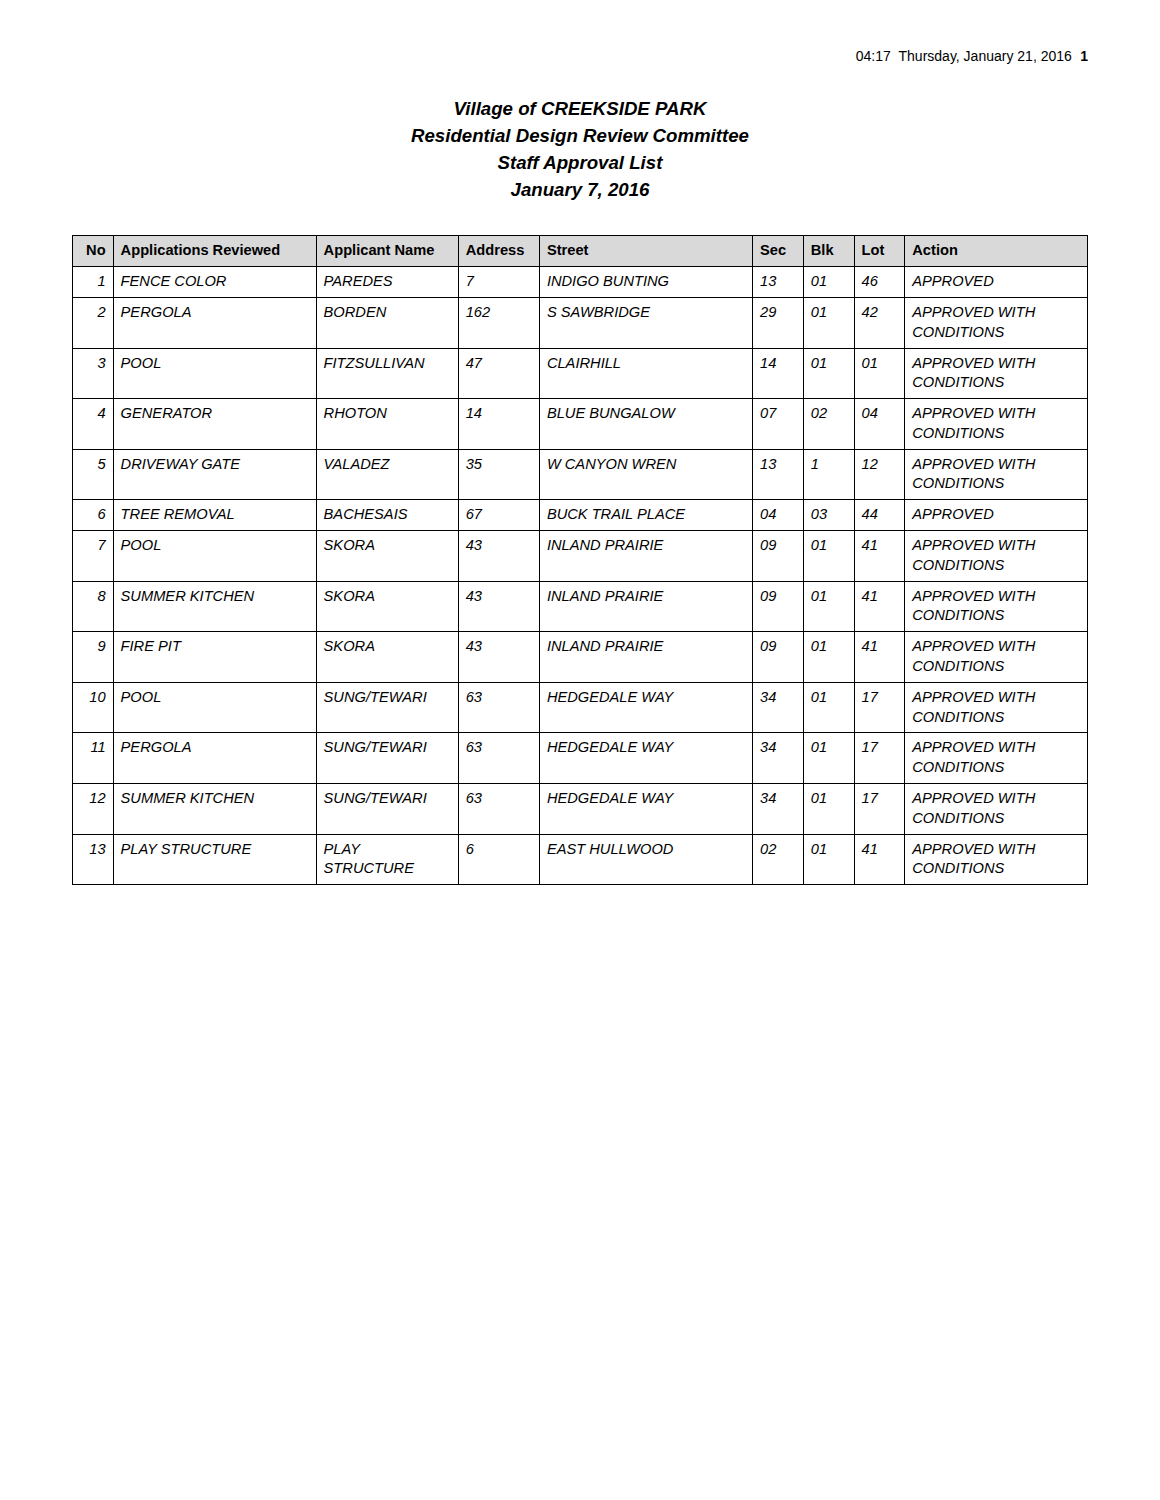04:17 Thursday, January 21, 20161
Village of CREEKSIDE PARK Residential Design Review Committee Staff Approval List January 7, 2016
Staff Approval List — January 7, 2016
| No | Applications Reviewed | Applicant Name | Address | Street | Sec | Blk | Lot | Action |
| --- | --- | --- | --- | --- | --- | --- | --- | --- |
| 1 | FENCE COLOR | PAREDES | 7 | INDIGO BUNTING | 13 | 01 | 46 | APPROVED |
| 2 | PERGOLA | BORDEN | 162 | S SAWBRIDGE | 29 | 01 | 42 | APPROVED WITH CONDITIONS |
| 3 | POOL | FITZSULLIVAN | 47 | CLAIRHILL | 14 | 01 | 01 | APPROVED WITH CONDITIONS |
| 4 | GENERATOR | RHOTON | 14 | BLUE BUNGALOW | 07 | 02 | 04 | APPROVED WITH CONDITIONS |
| 5 | DRIVEWAY GATE | VALADEZ | 35 | W CANYON WREN | 13 | 1 | 12 | APPROVED WITH CONDITIONS |
| 6 | TREE REMOVAL | BACHESAIS | 67 | BUCK TRAIL PLACE | 04 | 03 | 44 | APPROVED |
| 7 | POOL | SKORA | 43 | INLAND PRAIRIE | 09 | 01 | 41 | APPROVED WITH CONDITIONS |
| 8 | SUMMER KITCHEN | SKORA | 43 | INLAND PRAIRIE | 09 | 01 | 41 | APPROVED WITH CONDITIONS |
| 9 | FIRE PIT | SKORA | 43 | INLAND PRAIRIE | 09 | 01 | 41 | APPROVED WITH CONDITIONS |
| 10 | POOL | SUNG/TEWARI | 63 | HEDGEDALE WAY | 34 | 01 | 17 | APPROVED WITH CONDITIONS |
| 11 | PERGOLA | SUNG/TEWARI | 63 | HEDGEDALE WAY | 34 | 01 | 17 | APPROVED WITH CONDITIONS |
| 12 | SUMMER KITCHEN | SUNG/TEWARI | 63 | HEDGEDALE WAY | 34 | 01 | 17 | APPROVED WITH CONDITIONS |
| 13 | PLAY STRUCTURE | PLAY STRUCTURE | 6 | EAST HULLWOOD | 02 | 01 | 41 | APPROVED WITH CONDITIONS |